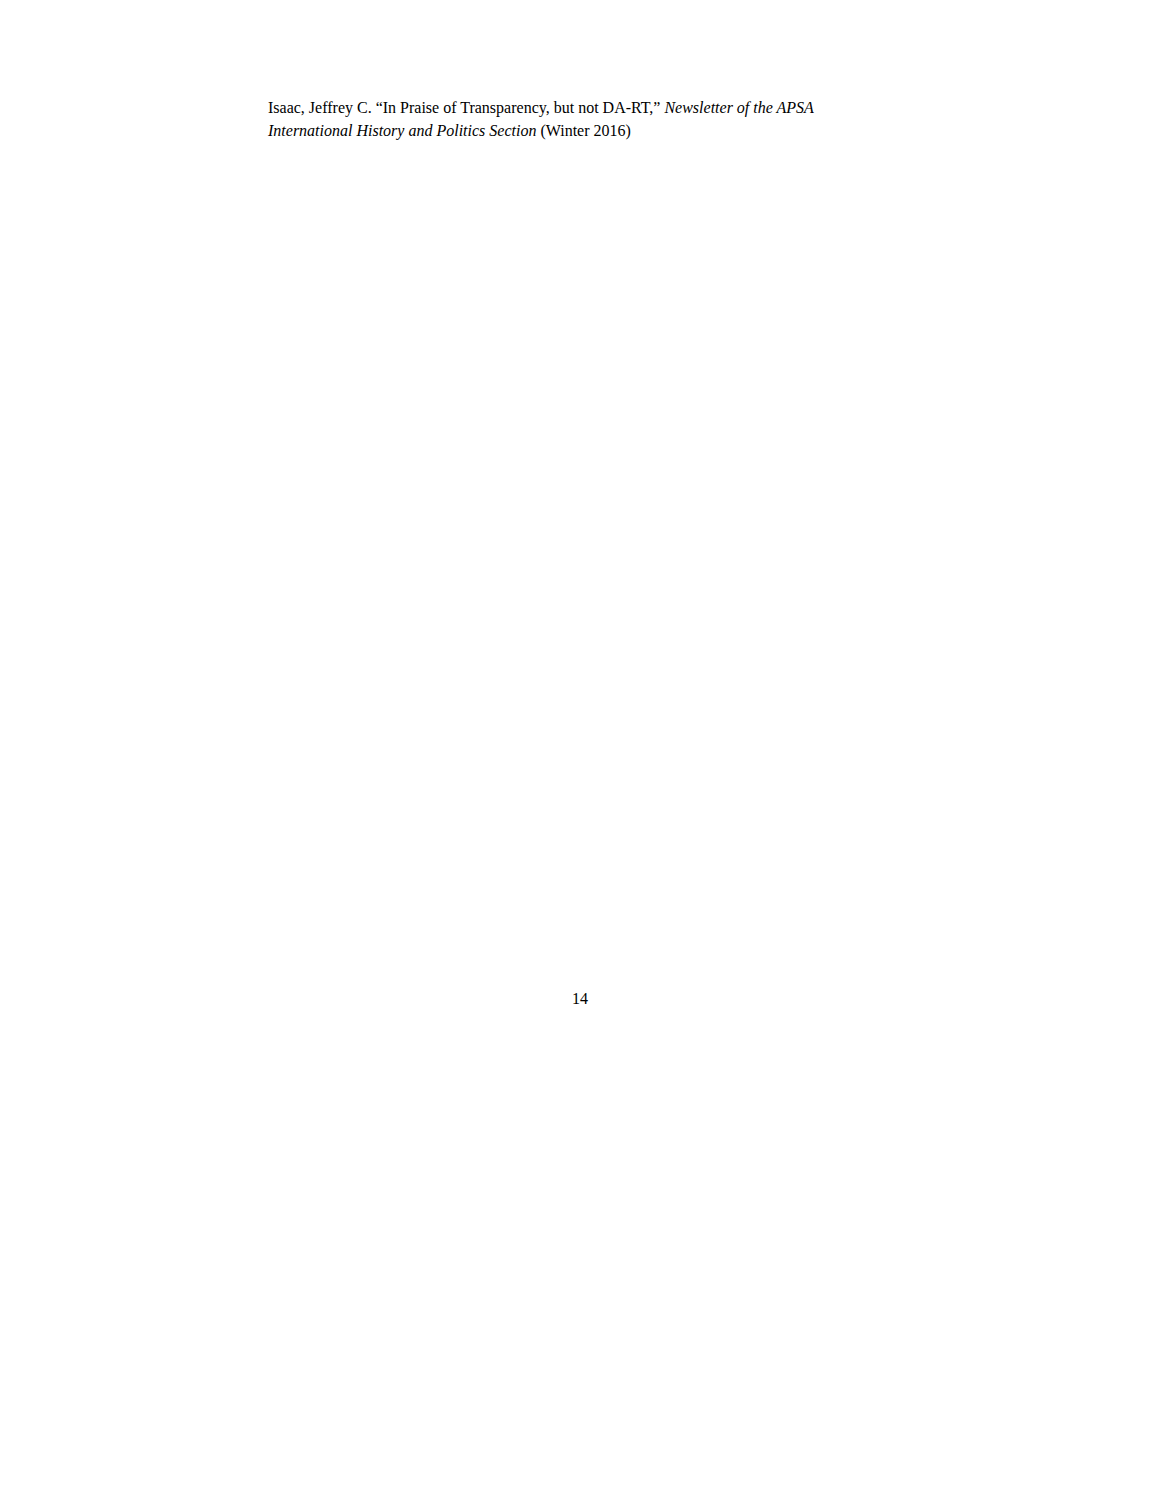Isaac, Jeffrey C. “In Praise of Transparency, but not DA-RT,” Newsletter of the APSA International History and Politics Section (Winter 2016)
14